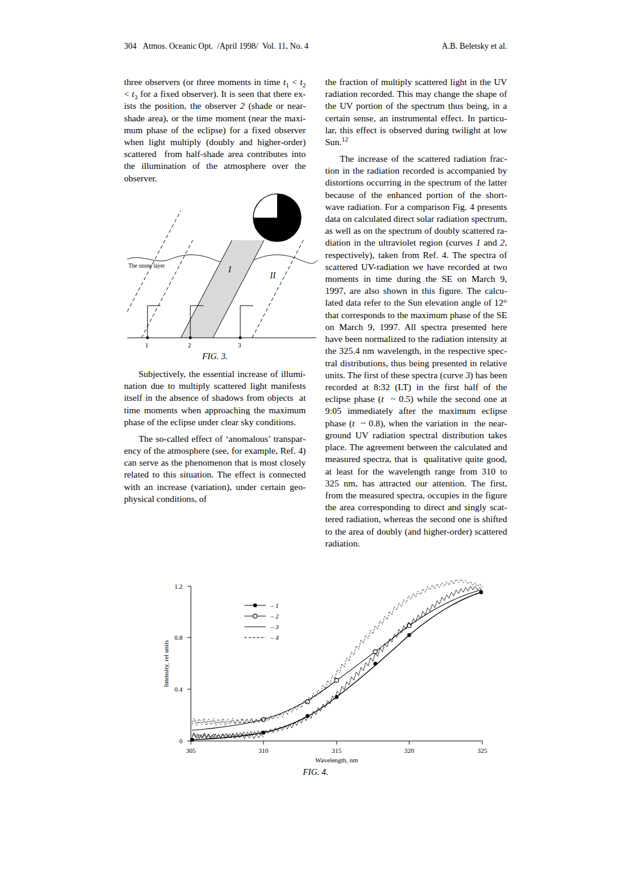304 Atmos. Oceanic Opt. /April 1998/ Vol. 11, No. 4
A.B. Beletsky et al.
three observers (or three moments in time t 1 < t 2 < t 3 for a fixed observer). It is seen that there exists the position, the observer 2 (shade or near-shade area), or the time moment (near the maximum phase of the eclipse) for a fixed observer when light multiply (doubly and higher-order) scattered from half-shade area contributes into the illumination of the atmosphere over the observer.
I II The ozone layer 1 2 3
FIG. 3.
Subjectively, the essential increase of illumination due to multiply scattered light manifests itself in the absence of shadows from objects at time moments when approaching the maximum phase of the eclipse under clear sky conditions.
The so-called effect of ‘anomalous’ transparency of the atmosphere (see, for example, Ref. 4) can serve as the phenomenon that is most closely related to this situation. The effect is connected with an increase (variation), under certain geophysical conditions, of
the fraction of multiply scattered light in the UV radiation recorded. This may change the shape of the UV portion of the spectrum thus being, in a certain sense, an instrumental effect. In particular, this effect is observed during twilight at low Sun.12
The increase of the scattered radiation fraction in the radiation recorded is accompanied by distortions occurring in the spectrum of the latter because of the enhanced portion of the short-wave radiation. For a comparison Fig. 4 presents data on calculated direct solar radiation spectrum, as well as on the spectrum of doubly scattered radiation in the ultraviolet region (curves 1 and 2, respectively), taken from Ref. 4. The spectra of scattered UV-radiation we have recorded at two moments in time during the SE on March 9, 1997, are also shown in this figure. The calculated data refer to the Sun elevation angle of 12° that corresponds to the maximum phase of the SE on March 9, 1997. All spectra presented here have been normalized to the radiation intensity at the 325.4 nm wavelength, in the respective spectral distributions, thus being presented in relative units. The first of these spectra (curve 3) has been recorded at 8:32 (LT) in the first half of the eclipse phase (t ~ 0.5) while the second one at 9:05 immediately after the maximum eclipse phase (t ~ 0.8), when the variation in the near-ground UV radiation spectral distribution takes place. The agreement between the calculated and measured spectra, that is qualitative quite good, at least for the wavelength range from 310 to 325 nm, has attracted our attention. The first, from the measured spectra, occupies in the figure the area corresponding to direct and singly scattered radiation, whereas the second one is shifted to the area of doubly (and higher-order) scattered radiation.
0 0.4 0.8 1.2 305 310 315 320 325 Wavelength, nm Intensity, rel units – 1 – 2 – 3 – 4
FIG. 4.